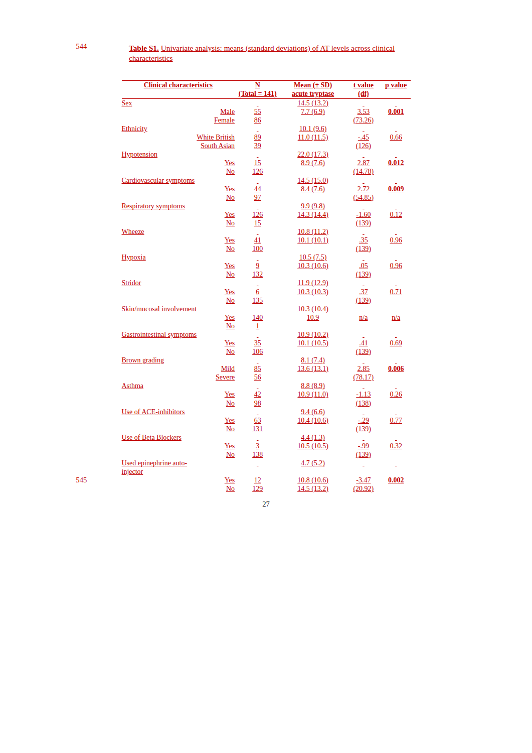544
545
Table S1. Univariate analysis: means (standard deviations) of AT levels across clinical characteristics
| Clinical characteristics | N (Total = 141) | Mean (± SD) acute tryptase | t value (df) | p value |
| --- | --- | --- | --- | --- |
| Sex | | 14.5 (13.2) | | |
| Male | 55 | 7.7 (6.9) | 3.53 | 0.001 |
| Female | 86 | | (73.26) | |
| Ethnicity | | 10.1 (9.6) | | |
| White British | 89 | 11.0 (11.5) | -.45 | 0.66 |
| South Asian | 39 | | (126) | |
| Hypotension | | 22.0 (17.3) | | |
| Yes | 15 | 8.9 (7.6) | 2.87 | 0.012 |
| No | 126 | | (14.78) | |
| Cardiovascular symptoms | | 14.5 (15.0) | | |
| Yes | 44 | 8.4 (7.6) | 2.72 | 0.009 |
| No | 97 | | (54.85) | |
| Respiratory symptoms | | 9.9 (9.8) | | |
| Yes | 126 | 14.3 (14.4) | -1.60 | 0.12 |
| No | 15 | | (139) | |
| Wheeze | | 10.8 (11.2) | | |
| Yes | 41 | 10.1 (10.1) | .35 | 0.96 |
| No | 100 | | (139) | |
| Hypoxia | | 10.5 (7.5) | | |
| Yes | 9 | 10.3 (10.6) | .05 | 0.96 |
| No | 132 | | (139) | |
| Stridor | | 11.9 (12.9) | | |
| Yes | 6 | 10.3 (10.3) | .37 | 0.71 |
| No | 135 | | (139) | |
| Skin/mucosal involvement | | 10.3 (10.4) | | |
| Yes | 140 | 10.9 | n/a | n/a |
| No | 1 | | | |
| Gastrointestinal symptoms | | 10.9 (10.2) | | |
| Yes | 35 | 10.1 (10.5) | .41 | 0.69 |
| No | 106 | | (139) | |
| Brown grading | | 8.1 (7.4) | | |
| Mild | 85 | 13.6 (13.1) | 2.85 | 0.006 |
| Severe | 56 | | (78.17) | |
| Asthma | | 8.8 (8.9) | | |
| Yes | 42 | 10.9 (11.0) | -1.13 | 0.26 |
| No | 98 | | (138) | |
| Use of ACE-inhibitors | | 9.4 (6.6) | | |
| Yes | 63 | 10.4 (10.6) | -.29 | 0.77 |
| No | 131 | | (139) | |
| Use of Beta Blockers | | 4.4 (1.3) | | |
| Yes | 3 | 10.5 (10.5) | -.99 | 0.32 |
| No | 138 | | (139) | |
| Used epinephrine auto- injector | | 4.7 (5.2) | | |
| Yes | 12 | 10.8 (10.6) | -3.47 | 0.002 |
| No | 129 | 14.5 (13.2) | (20.92) | |
27